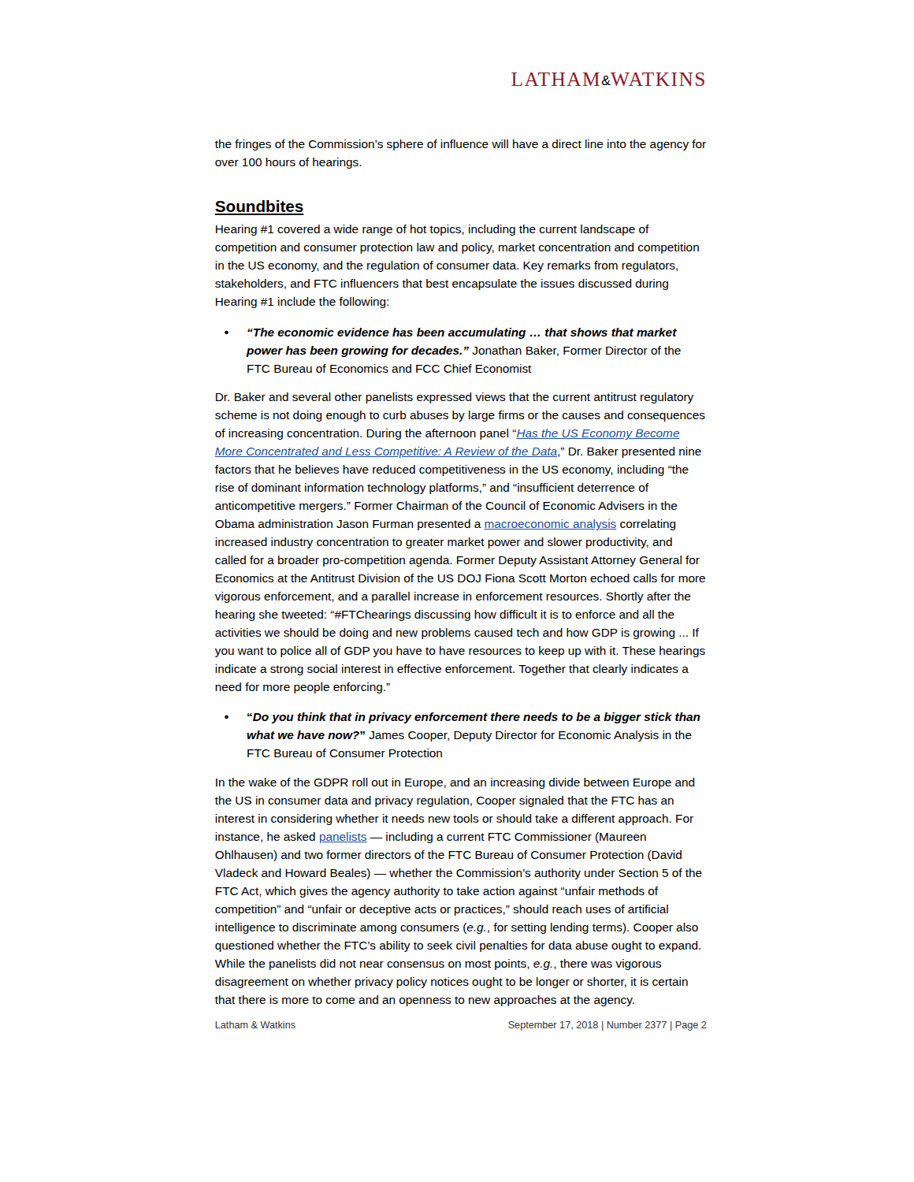LATHAM&WATKINS
the fringes of the Commission’s sphere of influence will have a direct line into the agency for over 100 hours of hearings.
Soundbites
Hearing #1 covered a wide range of hot topics, including the current landscape of competition and consumer protection law and policy, market concentration and competition in the US economy, and the regulation of consumer data. Key remarks from regulators, stakeholders, and FTC influencers that best encapsulate the issues discussed during Hearing #1 include the following:
“The economic evidence has been accumulating … that shows that market power has been growing for decades.” Jonathan Baker, Former Director of the FTC Bureau of Economics and FCC Chief Economist
Dr. Baker and several other panelists expressed views that the current antitrust regulatory scheme is not doing enough to curb abuses by large firms or the causes and consequences of increasing concentration. During the afternoon panel “Has the US Economy Become More Concentrated and Less Competitive: A Review of the Data,” Dr. Baker presented nine factors that he believes have reduced competitiveness in the US economy, including “the rise of dominant information technology platforms,” and “insufficient deterrence of anticompetitive mergers.” Former Chairman of the Council of Economic Advisers in the Obama administration Jason Furman presented a macroeconomic analysis correlating increased industry concentration to greater market power and slower productivity, and called for a broader pro-competition agenda. Former Deputy Assistant Attorney General for Economics at the Antitrust Division of the US DOJ Fiona Scott Morton echoed calls for more vigorous enforcement, and a parallel increase in enforcement resources. Shortly after the hearing she tweeted: “#FTChearings discussing how difficult it is to enforce and all the activities we should be doing and new problems caused tech and how GDP is growing ... If you want to police all of GDP you have to have resources to keep up with it. These hearings indicate a strong social interest in effective enforcement. Together that clearly indicates a need for more people enforcing.”
“Do you think that in privacy enforcement there needs to be a bigger stick than what we have now?” James Cooper, Deputy Director for Economic Analysis in the FTC Bureau of Consumer Protection
In the wake of the GDPR roll out in Europe, and an increasing divide between Europe and the US in consumer data and privacy regulation, Cooper signaled that the FTC has an interest in considering whether it needs new tools or should take a different approach. For instance, he asked panelists — including a current FTC Commissioner (Maureen Ohlhausen) and two former directors of the FTC Bureau of Consumer Protection (David Vladeck and Howard Beales) — whether the Commission’s authority under Section 5 of the FTC Act, which gives the agency authority to take action against “unfair methods of competition” and “unfair or deceptive acts or practices,” should reach uses of artificial intelligence to discriminate among consumers (e.g., for setting lending terms). Cooper also questioned whether the FTC’s ability to seek civil penalties for data abuse ought to expand. While the panelists did not near consensus on most points, e.g., there was vigorous disagreement on whether privacy policy notices ought to be longer or shorter, it is certain that there is more to come and an openness to new approaches at the agency.
Latham & Watkins September 17, 2018 | Number 2377 | Page 2